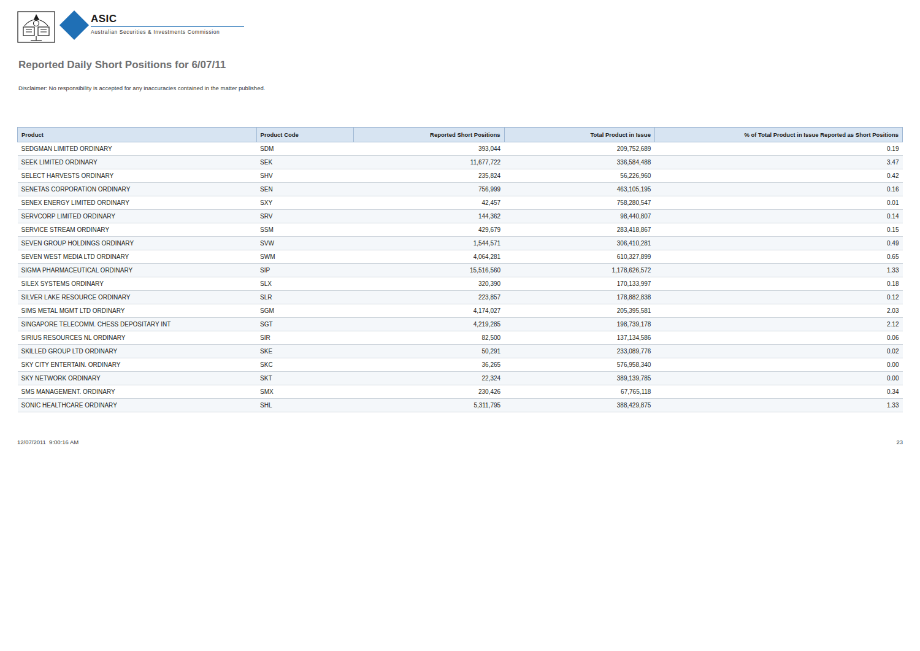ASIC
Australian Securities & Investments Commission
Reported Daily Short Positions for 6/07/11
Disclaimer: No responsibility is accepted for any inaccuracies contained in the matter published.
| Product | Product Code | Reported Short Positions | Total Product in Issue | % of Total Product in Issue Reported as Short Positions |
| --- | --- | --- | --- | --- |
| SEDGMAN LIMITED ORDINARY | SDM | 393,044 | 209,752,689 | 0.19 |
| SEEK LIMITED ORDINARY | SEK | 11,677,722 | 336,584,488 | 3.47 |
| SELECT HARVESTS ORDINARY | SHV | 235,824 | 56,226,960 | 0.42 |
| SENETAS CORPORATION ORDINARY | SEN | 756,999 | 463,105,195 | 0.16 |
| SENEX ENERGY LIMITED ORDINARY | SXY | 42,457 | 758,280,547 | 0.01 |
| SERVCORP LIMITED ORDINARY | SRV | 144,362 | 98,440,807 | 0.14 |
| SERVICE STREAM ORDINARY | SSM | 429,679 | 283,418,867 | 0.15 |
| SEVEN GROUP HOLDINGS ORDINARY | SVW | 1,544,571 | 306,410,281 | 0.49 |
| SEVEN WEST MEDIA LTD ORDINARY | SWM | 4,064,281 | 610,327,899 | 0.65 |
| SIGMA PHARMACEUTICAL ORDINARY | SIP | 15,516,560 | 1,178,626,572 | 1.33 |
| SILEX SYSTEMS ORDINARY | SLX | 320,390 | 170,133,997 | 0.18 |
| SILVER LAKE RESOURCE ORDINARY | SLR | 223,857 | 178,882,838 | 0.12 |
| SIMS METAL MGMT LTD ORDINARY | SGM | 4,174,027 | 205,395,581 | 2.03 |
| SINGAPORE TELECOMM. CHESS DEPOSITARY INT | SGT | 4,219,285 | 198,739,178 | 2.12 |
| SIRIUS RESOURCES NL ORDINARY | SIR | 82,500 | 137,134,586 | 0.06 |
| SKILLED GROUP LTD ORDINARY | SKE | 50,291 | 233,089,776 | 0.02 |
| SKY CITY ENTERTAIN. ORDINARY | SKC | 36,265 | 576,958,340 | 0.00 |
| SKY NETWORK ORDINARY | SKT | 22,324 | 389,139,785 | 0.00 |
| SMS MANAGEMENT. ORDINARY | SMX | 230,426 | 67,765,118 | 0.34 |
| SONIC HEALTHCARE ORDINARY | SHL | 5,311,795 | 388,429,875 | 1.33 |
12/07/2011 9:00:16 AM
23